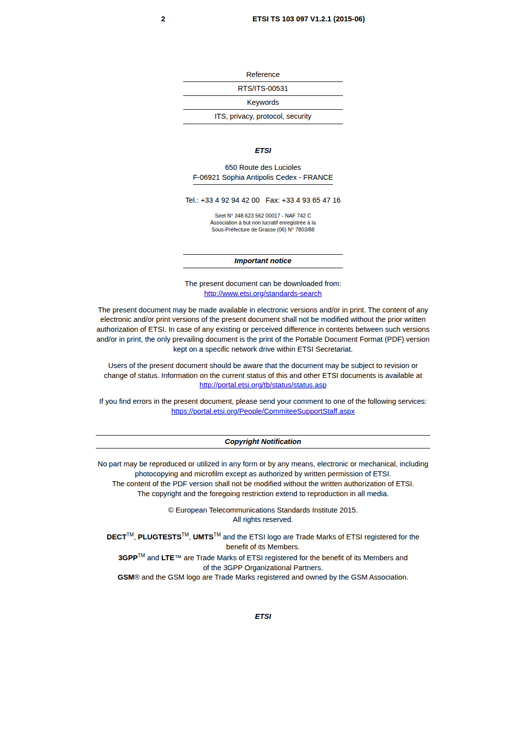2 ETSI TS 103 097 V1.2.1 (2015-06)
| Reference |
| RTS/ITS-00531 |
| Keywords |
| ITS, privacy, protocol, security |
ETSI
650 Route des Lucioles
F-06921 Sophia Antipolis Cedex - FRANCE
Tel.: +33 4 92 94 42 00 Fax: +33 4 93 65 47 16
Siret N° 348 623 562 00017 - NAF 742 C
Association à but non lucratif enregistrée à la
Sous-Préfecture de Grasse (06) N° 7803/88
Important notice
The present document can be downloaded from:
http://www.etsi.org/standards-search
The present document may be made available in electronic versions and/or in print. The content of any electronic and/or print versions of the present document shall not be modified without the prior written authorization of ETSI. In case of any existing or perceived difference in contents between such versions and/or in print, the only prevailing document is the print of the Portable Document Format (PDF) version kept on a specific network drive within ETSI Secretariat.
Users of the present document should be aware that the document may be subject to revision or change of status. Information on the current status of this and other ETSI documents is available at
http://portal.etsi.org/tb/status/status.asp
If you find errors in the present document, please send your comment to one of the following services:
https://portal.etsi.org/People/CommiteeSupportStaff.aspx
Copyright Notification
No part may be reproduced or utilized in any form or by any means, electronic or mechanical, including photocopying and microfilm except as authorized by written permission of ETSI.
The content of the PDF version shall not be modified without the written authorization of ETSI.
The copyright and the foregoing restriction extend to reproduction in all media.
© European Telecommunications Standards Institute 2015.
All rights reserved.
DECTTM, PLUGTESTSTM, UMTSTM and the ETSI logo are Trade Marks of ETSI registered for the benefit of its Members.
3GPPTM and LTE™ are Trade Marks of ETSI registered for the benefit of its Members and
of the 3GPP Organizational Partners.
GSM® and the GSM logo are Trade Marks registered and owned by the GSM Association.
ETSI